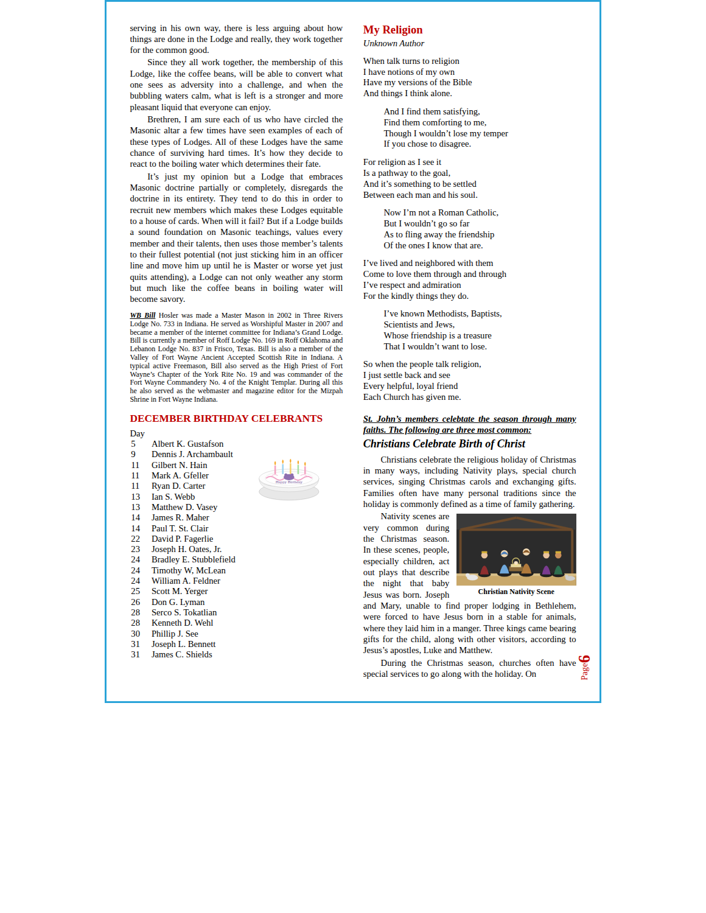serving in his own way, there is less arguing about how things are done in the Lodge and really, they work together for the common good.
Since they all work together, the membership of this Lodge, like the coffee beans, will be able to convert what one sees as adversity into a challenge, and when the bubbling waters calm, what is left is a stronger and more pleasant liquid that everyone can enjoy.
Brethren, I am sure each of us who have circled the Masonic altar a few times have seen examples of each of these types of Lodges. All of these Lodges have the same chance of surviving hard times. It’s how they decide to react to the boiling water which determines their fate.
It’s just my opinion but a Lodge that embraces Masonic doctrine partially or completely, disregards the doctrine in its entirety. They tend to do this in order to recruit new members which makes these Lodges equitable to a house of cards. When will it fail? But if a Lodge builds a sound foundation on Masonic teachings, values every member and their talents, then uses those member’s talents to their fullest potential (not just sticking him in an officer line and move him up until he is Master or worse yet just quits attending), a Lodge can not only weather any storm but much like the coffee beans in boiling water will become savory.
WB Bill Hosler was made a Master Mason in 2002 in Three Rivers Lodge No. 733 in Indiana. He served as Worshipful Master in 2007 and became a member of the internet committee for Indiana’s Grand Lodge. Bill is currently a member of Roff Lodge No. 169 in Roff Oklahoma and Lebanon Lodge No. 837 in Frisco, Texas. Bill is also a member of the Valley of Fort Wayne Ancient Accepted Scottish Rite in Indiana. A typical active Freemason, Bill also served as the High Priest of Fort Wayne’s Chapter of the York Rite No. 19 and was commander of the Fort Wayne Commandery No. 4 of the Knight Templar. During all this he also served as the webmaster and magazine editor for the Mizpah Shrine in Fort Wayne Indiana.
DECEMBER BIRTHDAY CELEBRANTS
Day
Happy Birthday
| 5 | Albert K. Gustafson |
| 9 | Dennis J. Archambault |
| 11 | Gilbert N. Hain |
| 11 | Mark A. Gfeller |
| 11 | Ryan D. Carter |
| 13 | Ian S. Webb |
| 13 | Matthew D. Vasey |
| 14 | James R. Maher |
| 14 | Paul T. St. Clair |
| 22 | David P. Fagerlie |
| 23 | Joseph H. Oates, Jr. |
| 24 | Bradley E. Stubblefield |
| 24 | Timothy W, McLean |
| 24 | William A. Feldner |
| 25 | Scott M. Yerger |
| 26 | Don G. Lyman |
| 28 | Serco S. Tokatlian |
| 28 | Kenneth D. Wehl |
| 30 | Phillip J. See |
| 31 | Joseph L. Bennett |
| 31 | James C. Shields |
My Religion
Unknown Author
When talk turns to religion
I have notions of my own
Have my versions of the Bible
And things I think alone.
And I find them satisfying,
Find them comforting to me,
Though I wouldn’t lose my temper
If you chose to disagree.
For religion as I see it
Is a pathway to the goal,
And it’s something to be settled
Between each man and his soul.
Now I’m not a Roman Catholic,
But I wouldn’t go so far
As to fling away the friendship
Of the ones I know that are.
I’ve lived and neighbored with them
Come to love them through and through
I’ve respect and admiration
For the kindly things they do.
I’ve known Methodists, Baptists,
Scientists and Jews,
Whose friendship is a treasure
That I wouldn’t want to lose.
So when the people talk religion,
I just settle back and see
Every helpful, loyal friend
Each Church has given me.
St. John’s members celebtate the season through many faiths. The following are three most common:
Christians Celebrate Birth of Christ
Christians celebrate the religious holiday of Christmas in many ways, including Nativity plays, special church services, singing Christmas carols and exchanging gifts. Families often have many personal traditions since the holiday is commonly defined as a time of family gathering.
Christian Nativity Scene
Nativity scenes are very common during the Christmas season. In these scenes, people, especially children, act out plays that describe the night that baby Jesus was born. Joseph and Mary, unable to find proper lodging in Bethlehem, were forced to have Jesus born in a stable for animals, where they laid him in a manger. Three kings came bearing gifts for the child, along with other visitors, according to Jesus’s apostles, Luke and Matthew.
During the Christmas season, churches often have special services to go along with the holiday. On
Page6